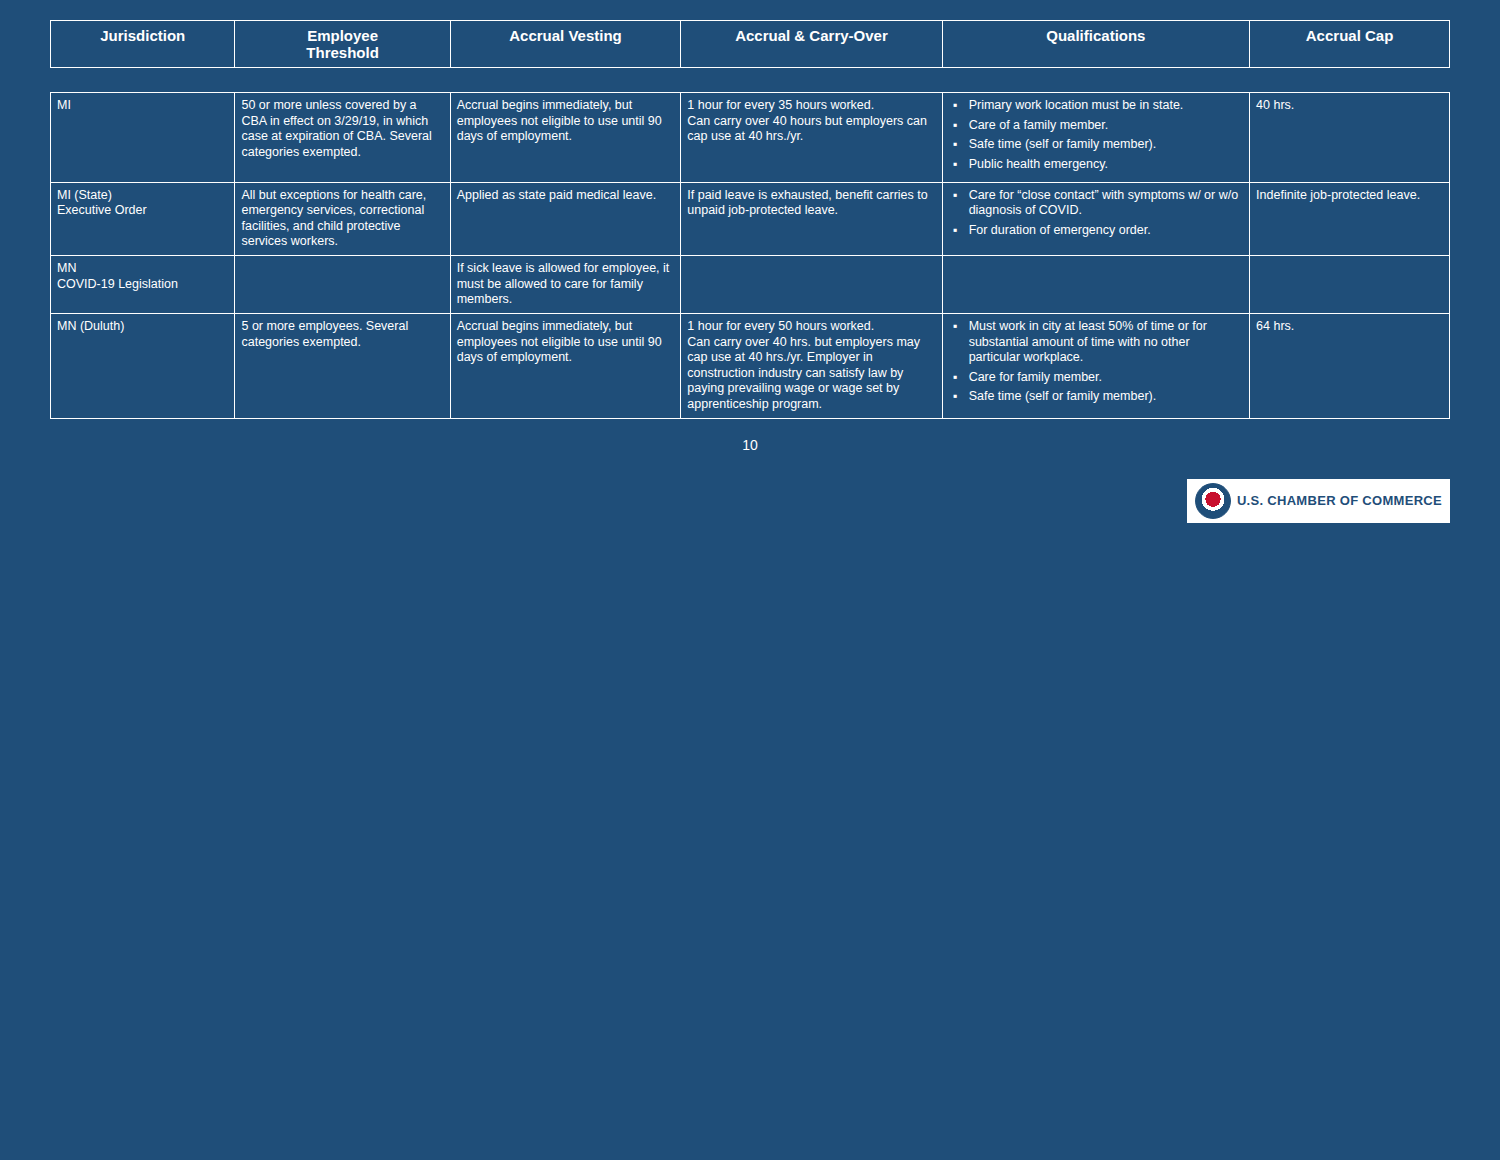| Jurisdiction | Employee Threshold | Accrual Vesting | Accrual & Carry-Over | Qualifications | Accrual Cap |
| --- | --- | --- | --- | --- | --- |
| MI | 50 or more unless covered by a CBA in effect on 3/29/19, in which case at expiration of CBA. Several categories exempted. | Accrual begins immediately, but employees not eligible to use until 90 days of employment. | 1 hour for every 35 hours worked. Can carry over 40 hours but employers can cap use at 40 hrs./yr. | Primary work location must be in state. Care of a family member. Safe time (self or family member). Public health emergency. | 40 hrs. |
| MI (State) Executive Order | All but exceptions for health care, emergency services, correctional facilities, and child protective services workers. | Applied as state paid medical leave. | If paid leave is exhausted, benefit carries to unpaid job-protected leave. | Care for “close contact” with symptoms w/ or w/o diagnosis of COVID. For duration of emergency order. | Indefinite job-protected leave. |
| MN COVID-19 Legislation | | If sick leave is allowed for employee, it must be allowed to care for family members. | | | |
| MN (Duluth) | 5 or more employees. Several categories exempted. | Accrual begins immediately, but employees not eligible to use until 90 days of employment. | 1 hour for every 50 hours worked. Can carry over 40 hrs. but employers may cap use at 40 hrs./yr. Employer in construction industry can satisfy law by paying prevailing wage or wage set by apprenticeship program. | Must work in city at least 50% of time or for substantial amount of time with no other particular workplace. Care for family member. Safe time (self or family member). | 64 hrs. |
10
U.S. CHAMBER OF COMMERCE